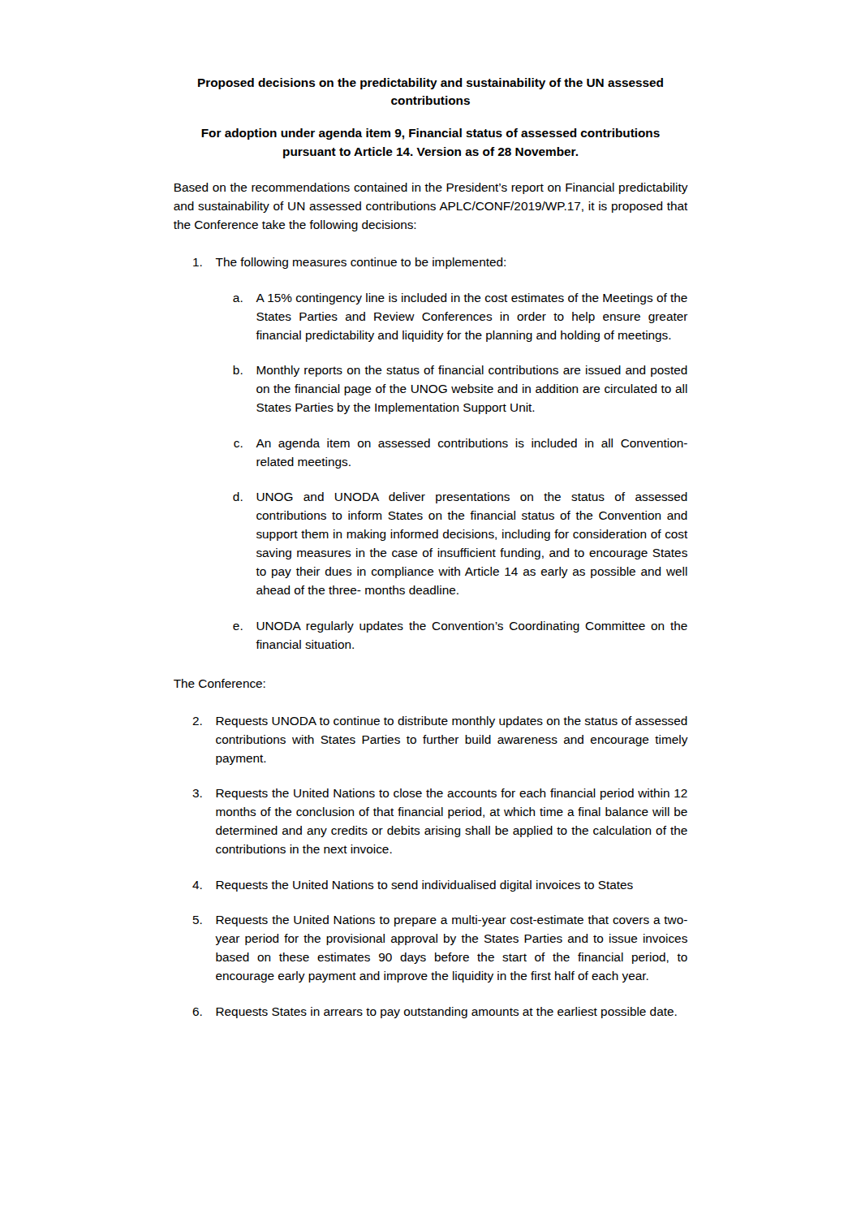Proposed decisions on the predictability and sustainability of the UN assessed contributions
For adoption under agenda item 9, Financial status of assessed contributions pursuant to Article 14. Version as of 28 November.
Based on the recommendations contained in the President’s report on Financial predictability and sustainability of UN assessed contributions APLC/CONF/2019/WP.17, it is proposed that the Conference take the following decisions:
The following measures continue to be implemented:
A 15% contingency line is included in the cost estimates of the Meetings of the States Parties and Review Conferences in order to help ensure greater financial predictability and liquidity for the planning and holding of meetings.
Monthly reports on the status of financial contributions are issued and posted on the financial page of the UNOG website and in addition are circulated to all States Parties by the Implementation Support Unit.
An agenda item on assessed contributions is included in all Convention-related meetings.
UNOG and UNODA deliver presentations on the status of assessed contributions to inform States on the financial status of the Convention and support them in making informed decisions, including for consideration of cost saving measures in the case of insufficient funding, and to encourage States to pay their dues in compliance with Article 14 as early as possible and well ahead of the three- months deadline.
UNODA regularly updates the Convention’s Coordinating Committee on the financial situation.
The Conference:
Requests UNODA to continue to distribute monthly updates on the status of assessed contributions with States Parties to further build awareness and encourage timely payment.
Requests the United Nations to close the accounts for each financial period within 12 months of the conclusion of that financial period, at which time a final balance will be determined and any credits or debits arising shall be applied to the calculation of the contributions in the next invoice.
Requests the United Nations to send individualised digital invoices to States
Requests the United Nations to prepare a multi-year cost-estimate that covers a two-year period for the provisional approval by the States Parties and to issue invoices based on these estimates 90 days before the start of the financial period, to encourage early payment and improve the liquidity in the first half of each year.
Requests States in arrears to pay outstanding amounts at the earliest possible date.